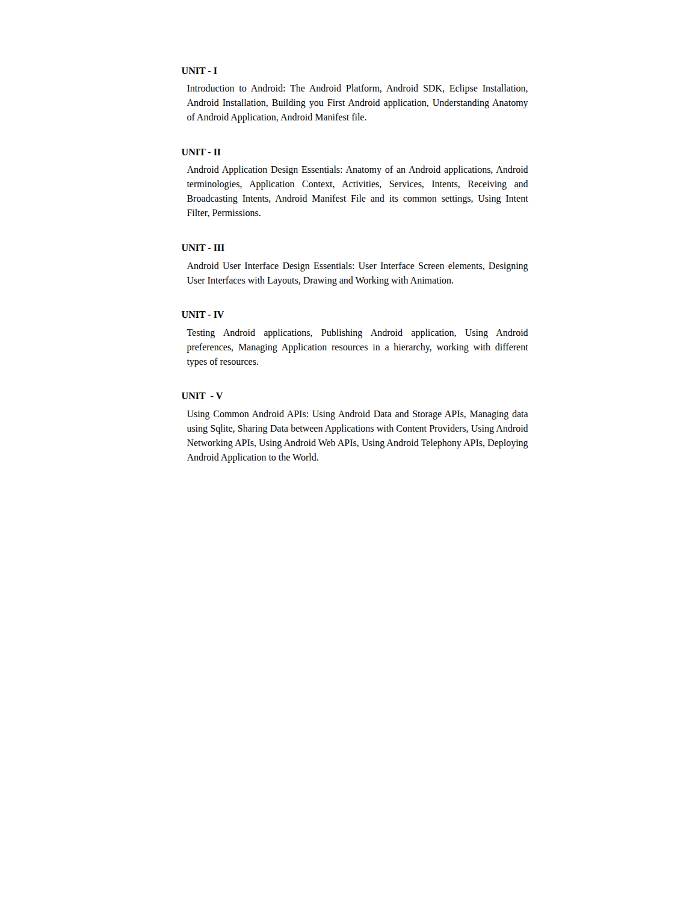UNIT - I
Introduction to Android: The Android Platform, Android SDK, Eclipse Installation, Android Installation, Building you First Android application, Understanding Anatomy of Android Application, Android Manifest file.
UNIT - II
Android Application Design Essentials: Anatomy of an Android applications, Android terminologies, Application Context, Activities, Services, Intents, Receiving and Broadcasting Intents, Android Manifest File and its common settings, Using Intent Filter, Permissions.
UNIT - III
Android User Interface Design Essentials: User Interface Screen elements, Designing User Interfaces with Layouts, Drawing and Working with Animation.
UNIT - IV
Testing Android applications, Publishing Android application, Using Android preferences, Managing Application resources in a hierarchy, working with different types of resources.
UNIT - V
Using Common Android APIs: Using Android Data and Storage APIs, Managing data using Sqlite, Sharing Data between Applications with Content Providers, Using Android Networking APIs, Using Android Web APIs, Using Android Telephony APIs, Deploying Android Application to the World.